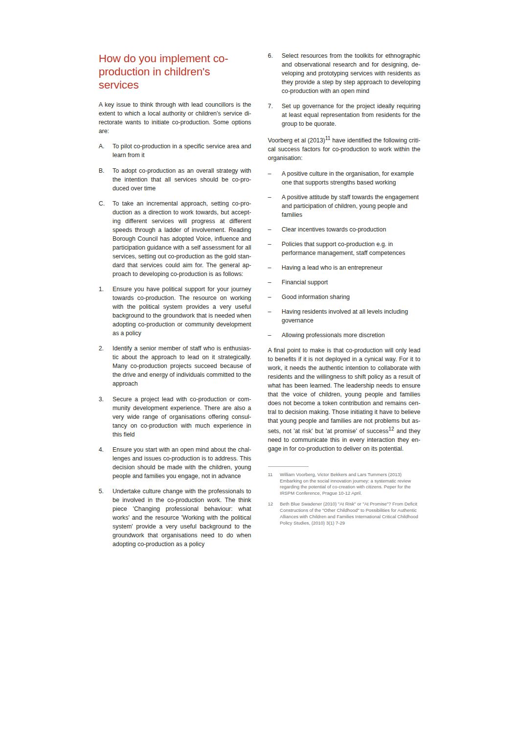How do you implement co-production in children's services
A key issue to think through with lead councillors is the extent to which a local authority or children's service directorate wants to initiate co-production. Some options are:
To pilot co-production in a specific service area and learn from it
To adopt co-production as an overall strategy with the intention that all services should be co-produced over time
To take an incremental approach, setting co-production as a direction to work towards, but accepting different services will progress at different speeds through a ladder of involvement. Reading Borough Council has adopted Voice, influence and participation guidance with a self assessment for all services, setting out co-production as the gold standard that services could aim for. The general approach to developing co-production is as follows:
Ensure you have political support for your journey towards co-production. The resource on working with the political system provides a very useful background to the groundwork that is needed when adopting co-production or community development as a policy
Identify a senior member of staff who is enthusiastic about the approach to lead on it strategically. Many co-production projects succeed because of the drive and energy of individuals committed to the approach
Secure a project lead with co-production or community development experience. There are also a very wide range of organisations offering consultancy on co-production with much experience in this field
Ensure you start with an open mind about the challenges and issues co-production is to address. This decision should be made with the children, young people and families you engage, not in advance
Undertake culture change with the professionals to be involved in the co-production work. The think piece 'Changing professional behaviour: what works' and the resource 'Working with the political system' provide a very useful background to the groundwork that organisations need to do when adopting co-production as a policy
Select resources from the toolkits for ethnographic and observational research and for designing, developing and prototyping services with residents as they provide a step by step approach to developing co-production with an open mind
Set up governance for the project ideally requiring at least equal representation from residents for the group to be quorate.
Voorberg et al (2013)11 have identified the following critical success factors for co-production to work within the organisation:
A positive culture in the organisation, for example one that supports strengths based working
A positive attitude by staff towards the engagement and participation of children, young people and families
Clear incentives towards co-production
Policies that support co-production e.g. in performance management, staff competences
Having a lead who is an entrepreneur
Financial support
Good information sharing
Having residents involved at all levels including governance
Allowing professionals more discretion
A final point to make is that co-production will only lead to benefits if it is not deployed in a cynical way. For it to work, it needs the authentic intention to collaborate with residents and the willingness to shift policy as a result of what has been learned. The leadership needs to ensure that the voice of children, young people and families does not become a token contribution and remains central to decision making. Those initiating it have to believe that young people and families are not problems but assets, not 'at risk' but 'at promise' of success12 and they need to communicate this in every interaction they engage in for co-production to deliver on its potential.
11
William Voorberg, Victor Bekkers and Lars Tummers (2013) Embarking on the social innovation journey: a systematic review regarding the potential of co-creation with citizens. Peper for the IRSPM Conference, Prague 10-12 April.
12
Beth Blue Swadener (2010) "At Risk" or "At Promise"? From Deficit Constructions of the "Other Childhood" to Possibilities for Authentic Alliances with Children and Families International Critical Childhood Policy Studies, (2010) 3(1) 7-29